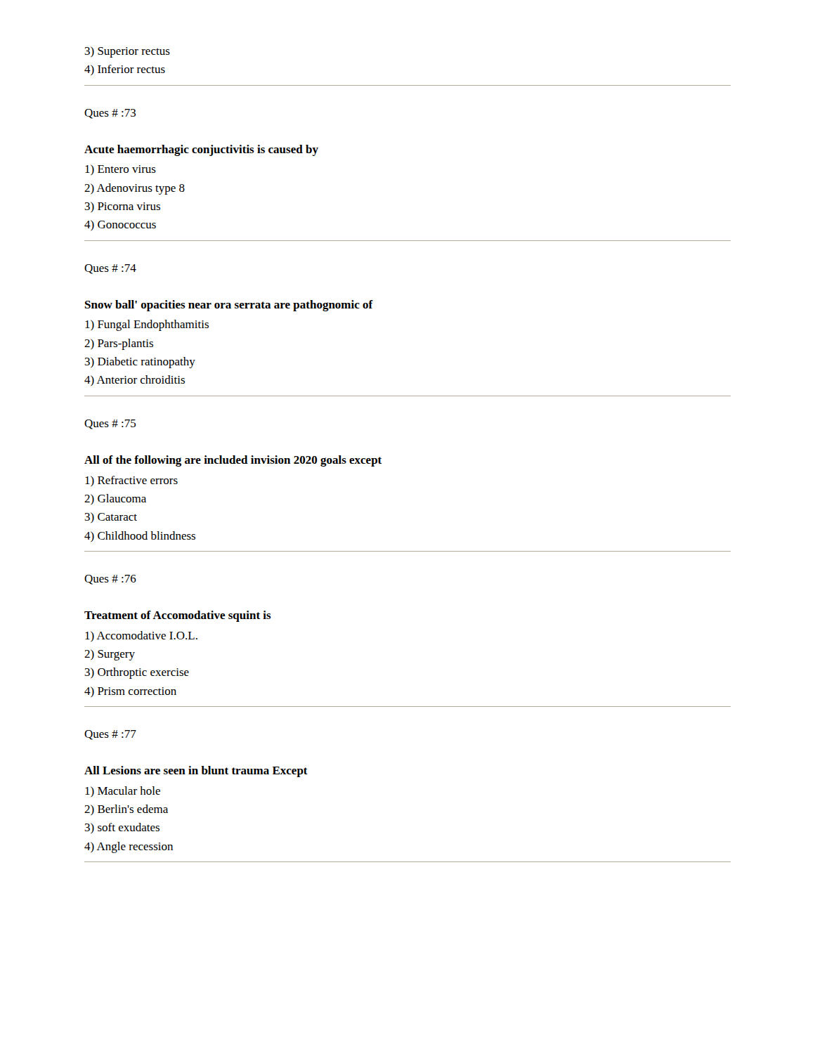3) Superior rectus
4) Inferior rectus
Ques # :73
Acute haemorrhagic conjuctivitis is caused by
1) Entero virus
2) Adenovirus type 8
3) Picorna virus
4) Gonococcus
Ques # :74
Snow ball' opacities near ora serrata are pathognomic of
1) Fungal Endophthamitis
2) Pars-plantis
3) Diabetic ratinopathy
4) Anterior chroiditis
Ques # :75
All of the following are included invision 2020 goals except
1) Refractive errors
2) Glaucoma
3) Cataract
4) Childhood blindness
Ques # :76
Treatment of Accomodative squint is
1) Accomodative I.O.L.
2) Surgery
3) Orthroptic exercise
4) Prism correction
Ques # :77
All Lesions are seen in blunt trauma Except
1) Macular hole
2) Berlin's edema
3) soft exudates
4) Angle recession